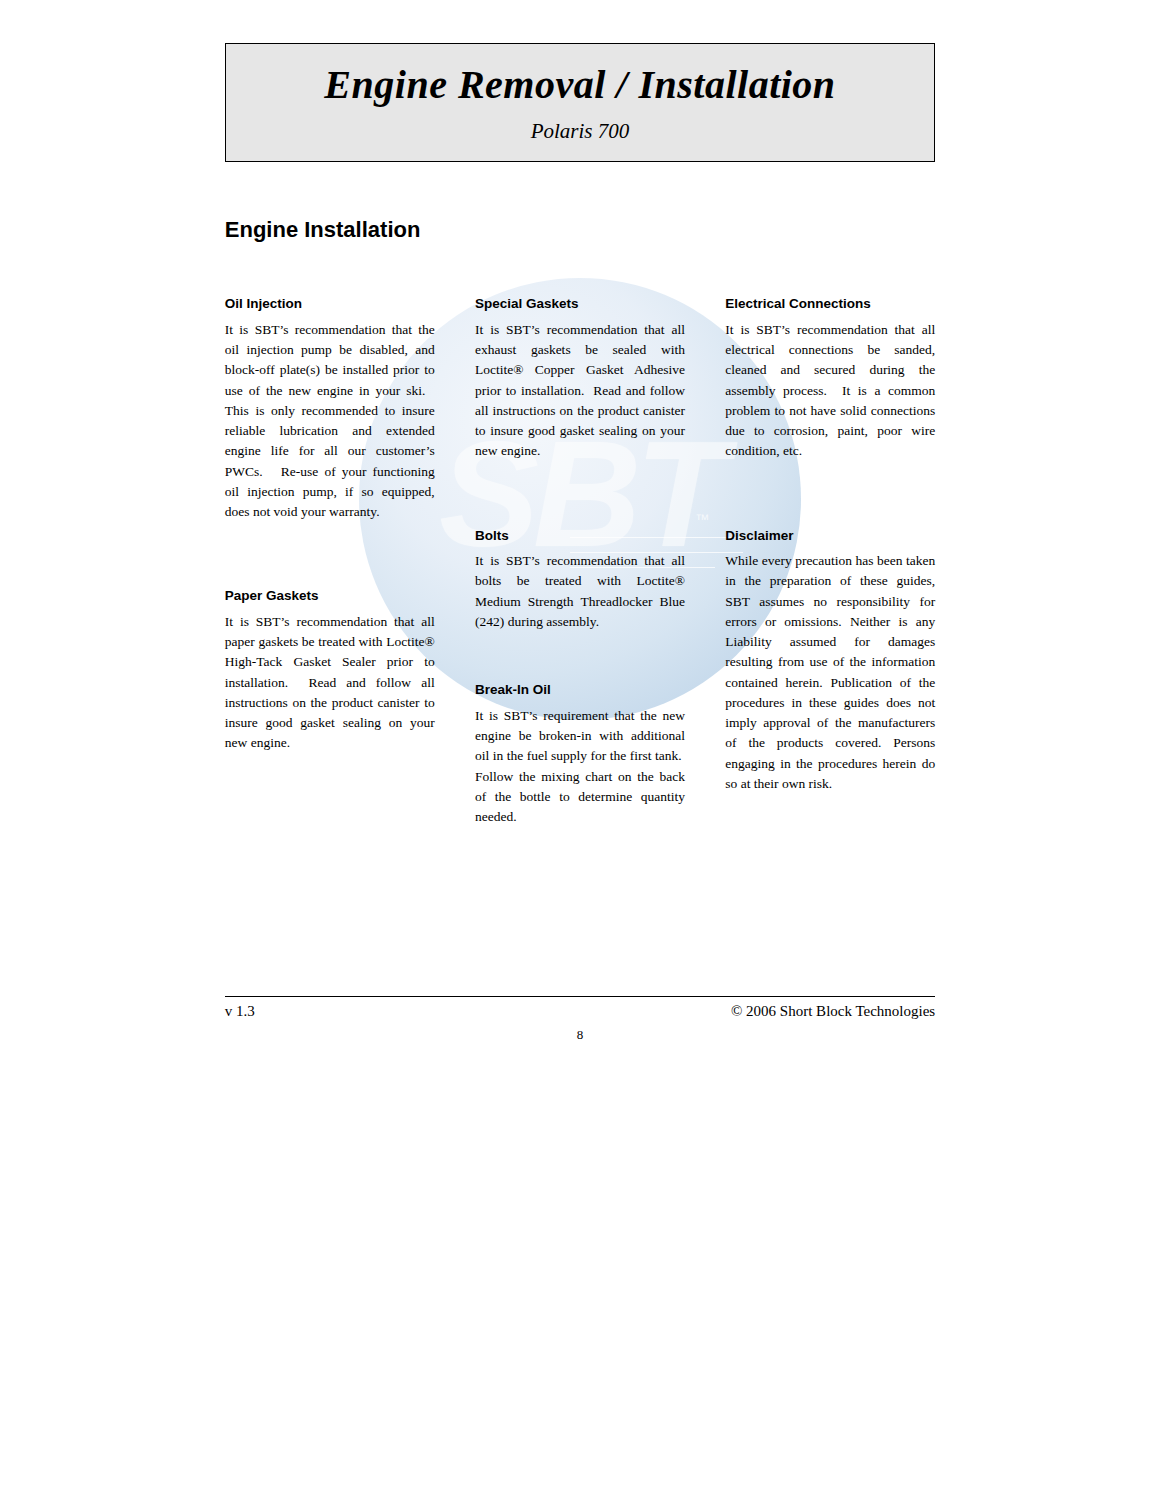SBT
™
Engine Removal / Installation
Polaris 700
Engine Installation
Oil Injection
It is SBT’s recommendation that the oil injection pump be disabled, and block-off plate(s) be installed prior to use of the new engine in your ski. This is only recommended to insure reliable lubrication and extended engine life for all our customer’s PWCs. Re-use of your functioning oil injection pump, if so equipped, does not void your warranty.
Paper Gaskets
It is SBT’s recommendation that all paper gaskets be treated with Loctite® High-Tack Gasket Sealer prior to installation. Read and follow all instructions on the product canister to insure good gasket sealing on your new engine.
Special Gaskets
It is SBT’s recommendation that all exhaust gaskets be sealed with Loctite® Copper Gasket Adhesive prior to installation. Read and follow all instructions on the product canister to insure good gasket sealing on your new engine.
Bolts
It is SBT’s recommendation that all bolts be treated with Loctite® Medium Strength Threadlocker Blue (242) during assembly.
Break-In Oil
It is SBT’s requirement that the new engine be broken-in with additional oil in the fuel supply for the first tank. Follow the mixing chart on the back of the bottle to determine quantity needed.
Electrical Connections
It is SBT’s recommendation that all electrical connections be sanded, cleaned and secured during the assembly process. It is a common problem to not have solid connections due to corrosion, paint, poor wire condition, etc.
Disclaimer
While every precaution has been taken in the preparation of these guides, SBT assumes no responsibility for errors or omissions. Neither is any Liability assumed for damages resulting from use of the information contained herein. Publication of the procedures in these guides does not imply approval of the manufacturers of the products covered. Persons engaging in the procedures herein do so at their own risk.
v 1.3
© 2006 Short Block Technologies
8